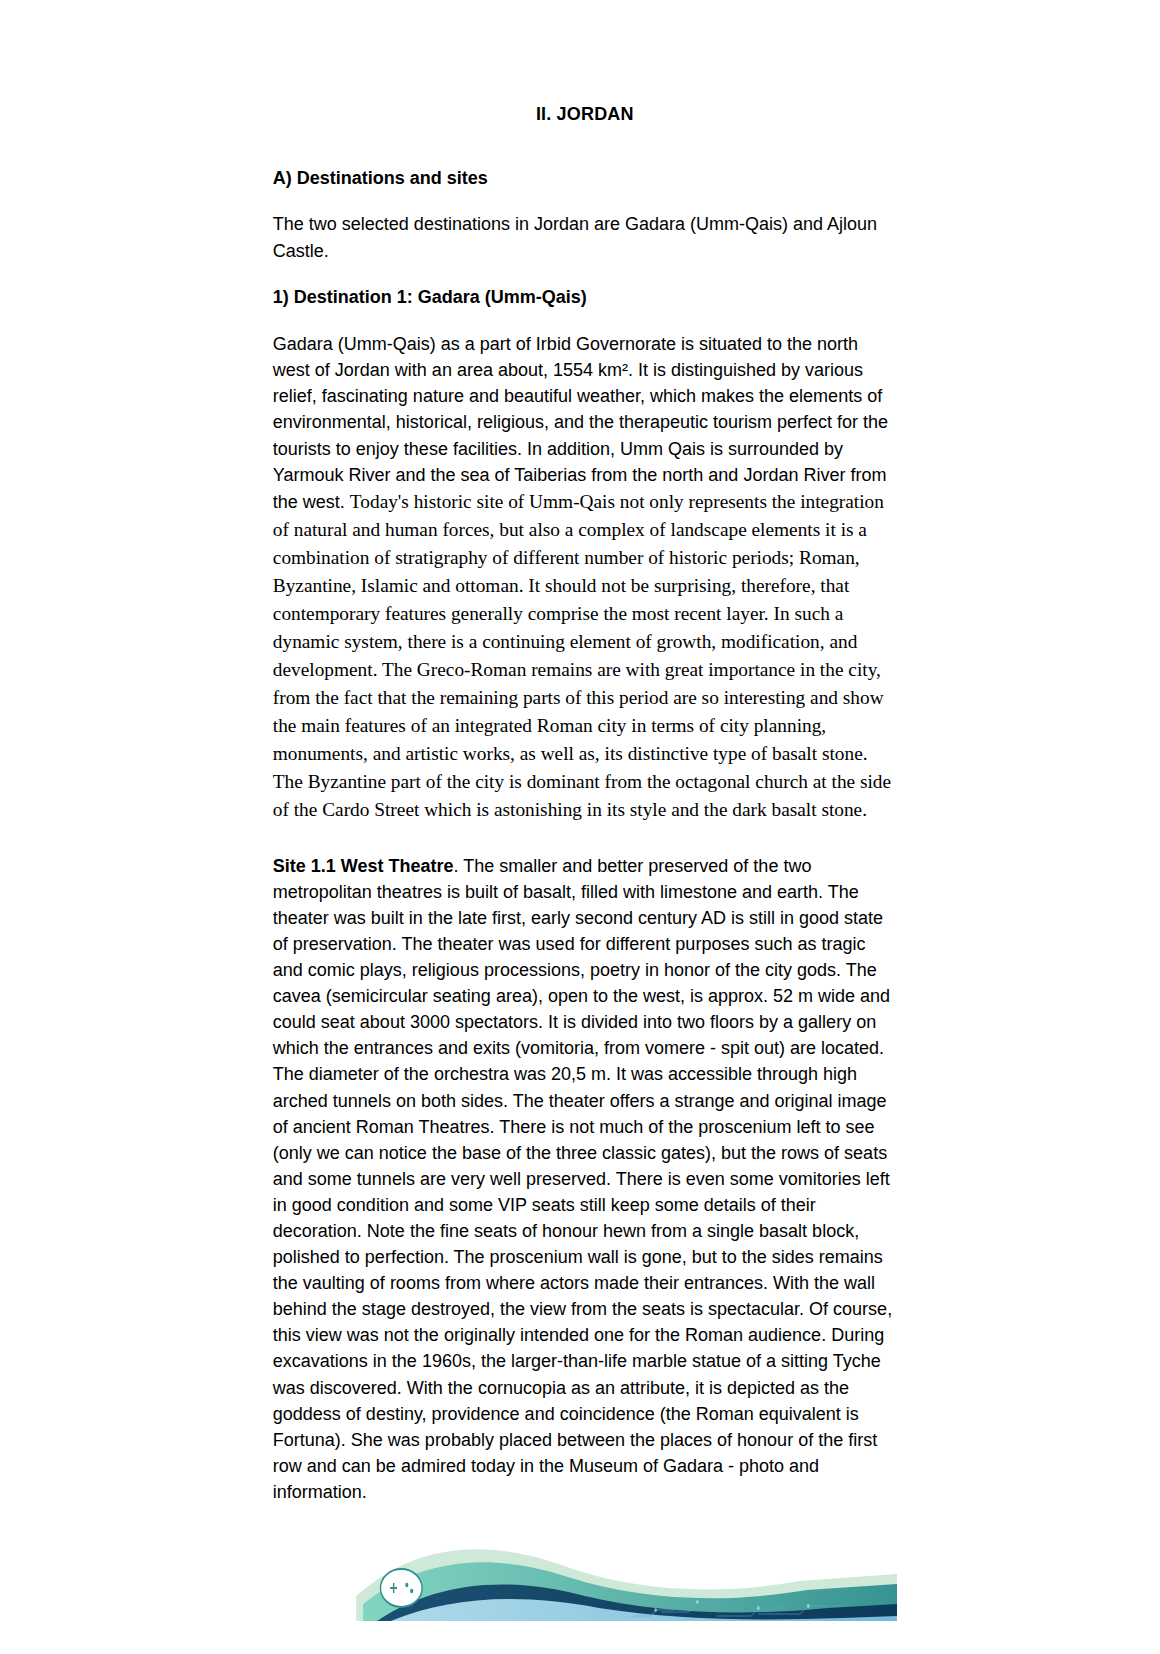II. JORDAN
A) Destinations and sites
The two selected destinations in Jordan are Gadara (Umm-Qais) and Ajloun Castle.
1) Destination 1: Gadara (Umm-Qais)
Gadara (Umm-Qais) as a part of Irbid Governorate is situated to the north west of Jordan with an area about, 1554 km². It is distinguished by various relief, fascinating nature and beautiful weather, which makes the elements of environmental, historical, religious, and the therapeutic tourism perfect for the tourists to enjoy these facilities. In addition, Umm Qais is surrounded by Yarmouk River and the sea of Taiberias from the north and Jordan River from the west. Today's historic site of Umm-Qais not only represents the integration of natural and human forces, but also a complex of landscape elements it is a combination of stratigraphy of different number of historic periods; Roman, Byzantine, Islamic and ottoman. It should not be surprising, therefore, that contemporary features generally comprise the most recent layer. In such a dynamic system, there is a continuing element of growth, modification, and development. The Greco-Roman remains are with great importance in the city, from the fact that the remaining parts of this period are so interesting and show the main features of an integrated Roman city in terms of city planning, monuments, and artistic works, as well as, its distinctive type of basalt stone. The Byzantine part of the city is dominant from the octagonal church at the side of the Cardo Street which is astonishing in its style and the dark basalt stone.
Site 1.1 West Theatre. The smaller and better preserved of the two metropolitan theatres is built of basalt, filled with limestone and earth. The theater was built in the late first, early second century AD is still in good state of preservation. The theater was used for different purposes such as tragic and comic plays, religious processions, poetry in honor of the city gods. The cavea (semicircular seating area), open to the west, is approx. 52 m wide and could seat about 3000 spectators. It is divided into two floors by a gallery on which the entrances and exits (vomitoria, from vomere - spit out) are located. The diameter of the orchestra was 20,5 m. It was accessible through high arched tunnels on both sides. The theater offers a strange and original image of ancient Roman Theatres. There is not much of the proscenium left to see (only we can notice the base of the three classic gates), but the rows of seats and some tunnels are very well preserved. There is even some vomitories left in good condition and some VIP seats still keep some details of their decoration. Note the fine seats of honour hewn from a single basalt block, polished to perfection. The proscenium wall is gone, but to the sides remains the vaulting of rooms from where actors made their entrances. With the wall behind the stage destroyed, the view from the seats is spectacular. Of course, this view was not the originally intended one for the Roman audience. During excavations in the 1960s, the larger-than-life marble statue of a sitting Tyche was discovered. With the cornucopia as an attribute, it is depicted as the goddess of destiny, providence and coincidence (the Roman equivalent is Fortuna). She was probably placed between the places of honour of the first row and can be admired today in the Museum of Gadara - photo and information.